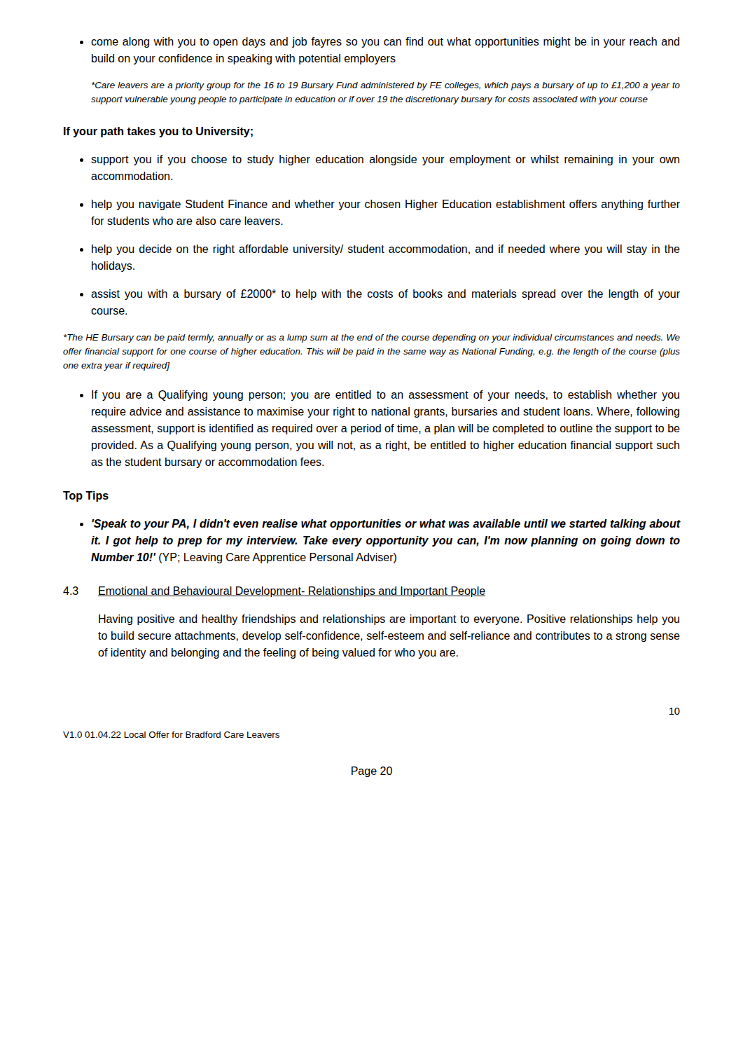come along with you to open days and job fayres so you can find out what opportunities might be in your reach and build on your confidence in speaking with potential employers
*Care leavers are a priority group for the 16 to 19 Bursary Fund administered by FE colleges, which pays a bursary of up to £1,200 a year to support vulnerable young people to participate in education or if over 19 the discretionary bursary for costs associated with your course
If your path takes you to University;
support you if you choose to study higher education alongside your employment or whilst remaining in your own accommodation.
help you navigate Student Finance and whether your chosen Higher Education establishment offers anything further for students who are also care leavers.
help you decide on the right affordable university/ student accommodation, and if needed where you will stay in the holidays.
assist you with a bursary of £2000* to help with the costs of books and materials spread over the length of your course.
*The HE Bursary can be paid termly, annually or as a lump sum at the end of the course depending on your individual circumstances and needs. We offer financial support for one course of higher education. This will be paid in the same way as National Funding, e.g. the length of the course (plus one extra year if required]
If you are a Qualifying young person; you are entitled to an assessment of your needs, to establish whether you require advice and assistance to maximise your right to national grants, bursaries and student loans. Where, following assessment, support is identified as required over a period of time, a plan will be completed to outline the support to be provided. As a Qualifying young person, you will not, as a right, be entitled to higher education financial support such as the student bursary or accommodation fees.
Top Tips
'Speak to your PA, I didn't even realise what opportunities or what was available until we started talking about it. I got help to prep for my interview. Take every opportunity you can, I'm now planning on going down to Number 10!' (YP; Leaving Care Apprentice Personal Adviser)
4.3 Emotional and Behavioural Development- Relationships and Important People
Having positive and healthy friendships and relationships are important to everyone. Positive relationships help you to build secure attachments, develop self-confidence, self-esteem and self-reliance and contributes to a strong sense of identity and belonging and the feeling of being valued for who you are.
10
V1.0 01.04.22 Local Offer for Bradford Care Leavers
Page 20